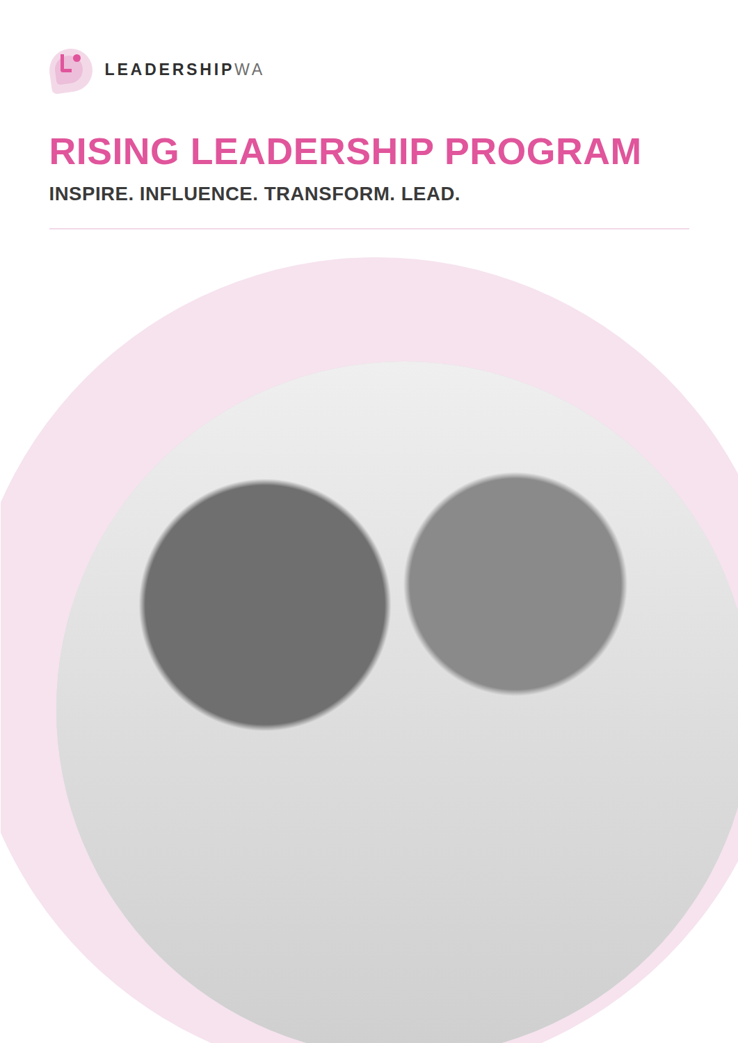LEADERSHIPWA
Rising Leadership Program
Inspire. Influence. Transform. Lead.
Two program participants wearing name badges lean over a workshop table, sorting coloured cards and booklets during a Rising Leadership Program session.